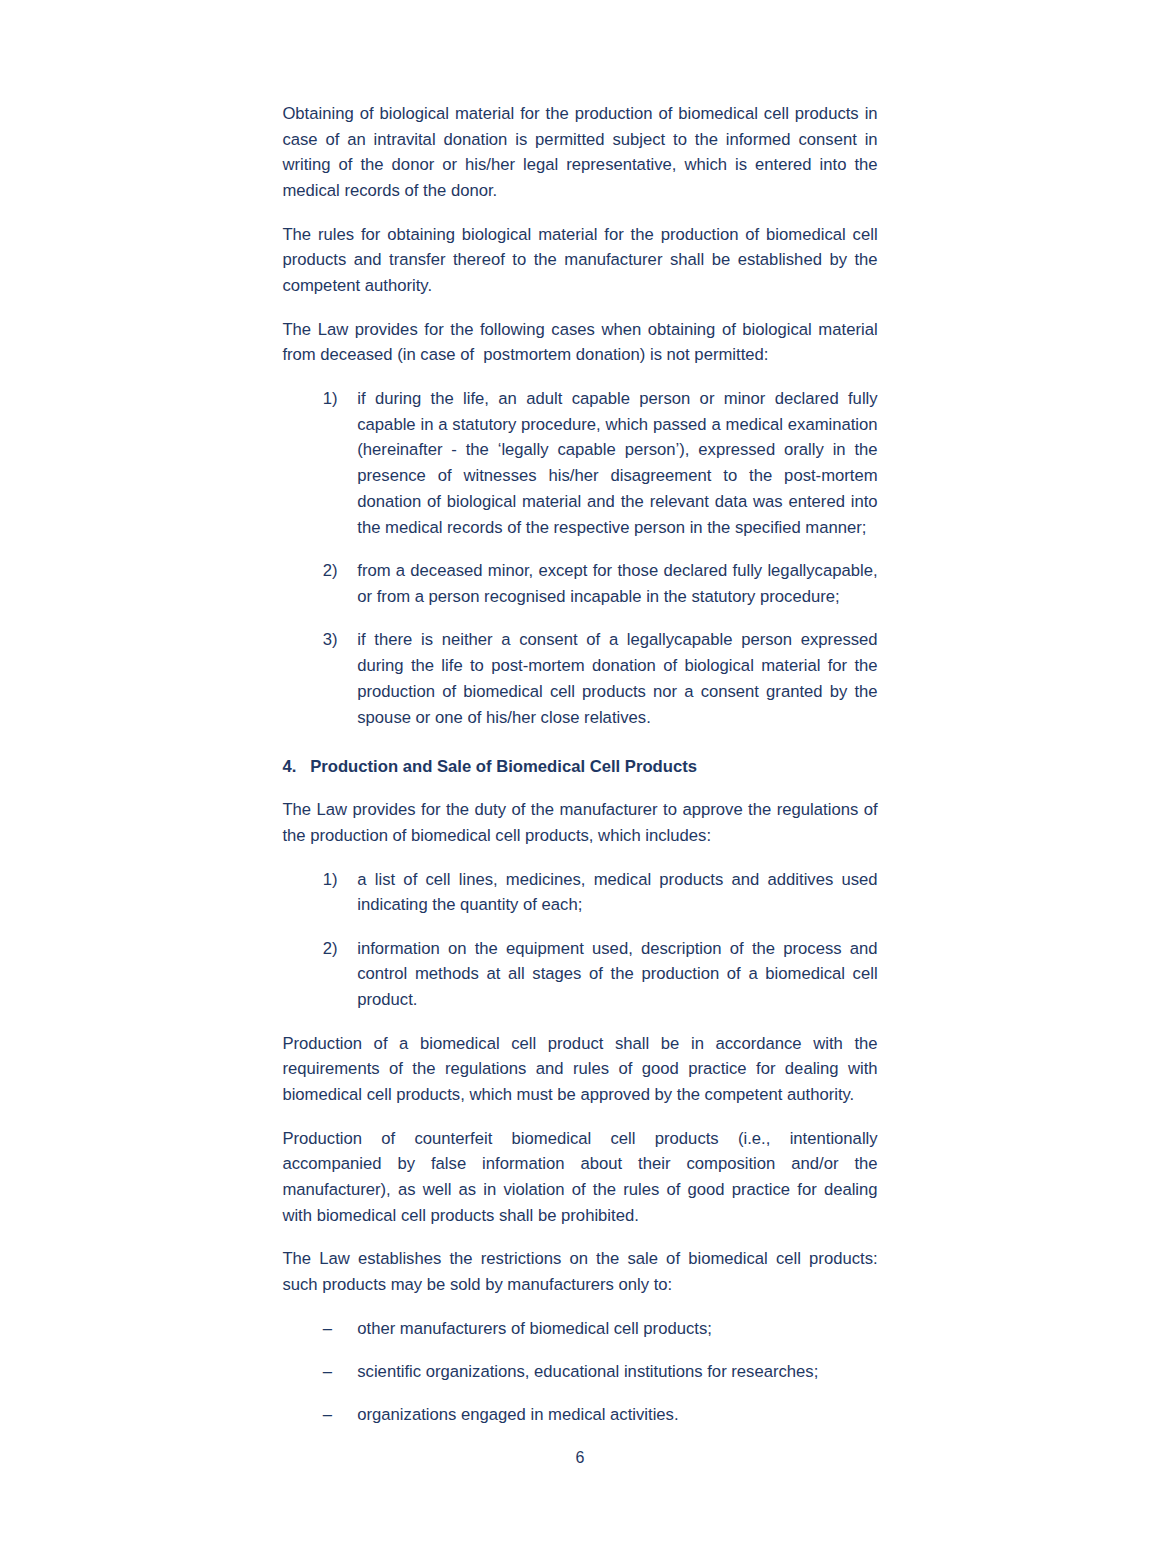Obtaining of biological material for the production of biomedical cell products in case of an intravital donation is permitted subject to the informed consent in writing of the donor or his/her legal representative, which is entered into the medical records of the donor.
The rules for obtaining biological material for the production of biomedical cell products and transfer thereof to the manufacturer shall be established by the competent authority.
The Law provides for the following cases when obtaining of biological material from deceased (in case of postmortem donation) is not permitted:
if during the life, an adult capable person or minor declared fully capable in a statutory procedure, which passed a medical examination (hereinafter - the ‘legally capable person’), expressed orally in the presence of witnesses his/her disagreement to the post-mortem donation of biological material and the relevant data was entered into the medical records of the respective person in the specified manner;
from a deceased minor, except for those declared fully legallycapable, or from a person recognised incapable in the statutory procedure;
if there is neither a consent of a legallycapable person expressed during the life to post-mortem donation of biological material for the production of biomedical cell products nor a consent granted by the spouse or one of his/her close relatives.
4. Production and Sale of Biomedical Cell Products
The Law provides for the duty of the manufacturer to approve the regulations of the production of biomedical cell products, which includes:
a list of cell lines, medicines, medical products and additives used indicating the quantity of each;
information on the equipment used, description of the process and control methods at all stages of the production of a biomedical cell product.
Production of a biomedical cell product shall be in accordance with the requirements of the regulations and rules of good practice for dealing with biomedical cell products, which must be approved by the competent authority.
Production of counterfeit biomedical cell products (i.e., intentionally accompanied by false information about their composition and/or the manufacturer), as well as in violation of the rules of good practice for dealing with biomedical cell products shall be prohibited.
The Law establishes the restrictions on the sale of biomedical cell products: such products may be sold by manufacturers only to:
other manufacturers of biomedical cell products;
scientific organizations, educational institutions for researches;
organizations engaged in medical activities.
6